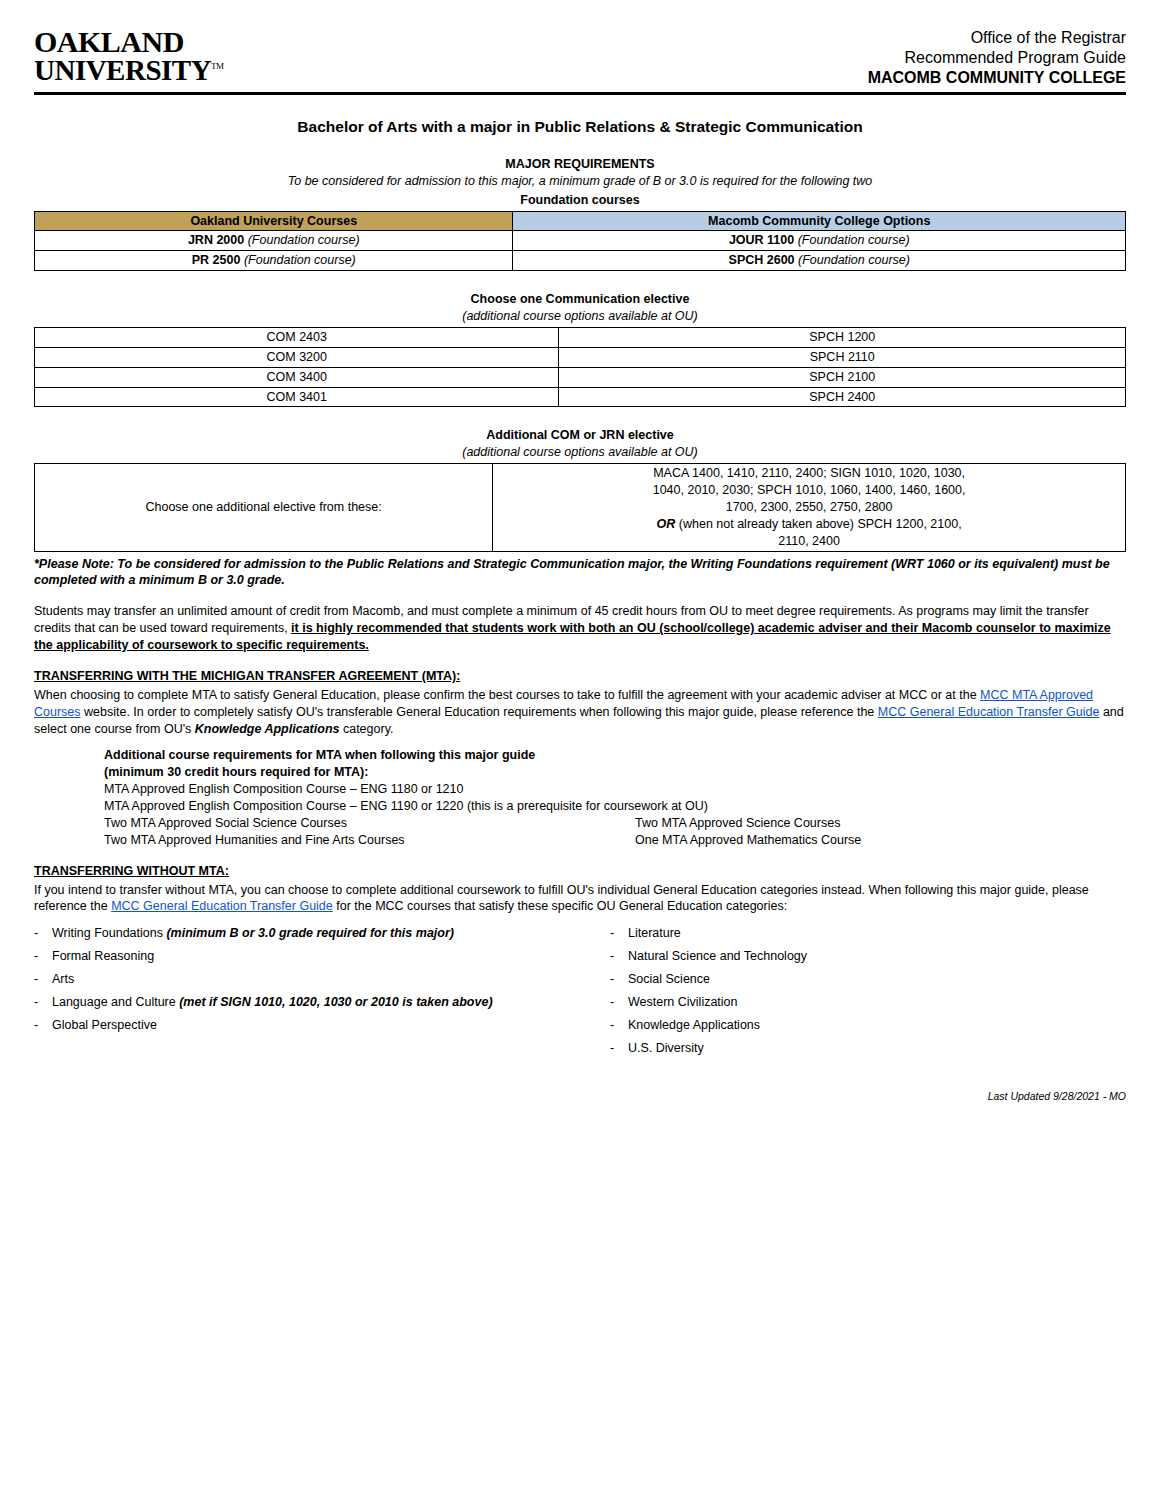OAKLAND UNIVERSITYTM
Office of the Registrar
Recommended Program Guide
MACOMB COMMUNITY COLLEGE
Bachelor of Arts with a major in Public Relations & Strategic Communication
MAJOR REQUIREMENTS
To be considered for admission to this major, a minimum grade of B or 3.0 is required for the following two
Foundation courses
| Oakland University Courses | Macomb Community College Options |
| --- | --- |
| JRN 2000 (Foundation course) | JOUR 1100 (Foundation course) |
| PR 2500 (Foundation course) | SPCH 2600 (Foundation course) |
Choose one Communication elective
(additional course options available at OU)
| COM 2403 | SPCH 1200 |
| COM 3200 | SPCH 2110 |
| COM 3400 | SPCH 2100 |
| COM 3401 | SPCH 2400 |
Additional COM or JRN elective
(additional course options available at OU)
| Choose one additional elective from these: | MACA 1400, 1410, 2110, 2400; SIGN 1010, 1020, 1030, 1040, 2010, 2030; SPCH 1010, 1060, 1400, 1460, 1600, 1700, 2300, 2550, 2750, 2800 OR (when not already taken above) SPCH 1200, 2100, 2110, 2400 |
*Please Note: To be considered for admission to the Public Relations and Strategic Communication major, the Writing Foundations requirement (WRT 1060 or its equivalent) must be completed with a minimum B or 3.0 grade.
Students may transfer an unlimited amount of credit from Macomb, and must complete a minimum of 45 credit hours from OU to meet degree requirements. As programs may limit the transfer credits that can be used toward requirements, it is highly recommended that students work with both an OU (school/college) academic adviser and their Macomb counselor to maximize the applicability of coursework to specific requirements.
TRANSFERRING WITH THE MICHIGAN TRANSFER AGREEMENT (MTA):
When choosing to complete MTA to satisfy General Education, please confirm the best courses to take to fulfill the agreement with your academic adviser at MCC or at the MCC MTA Approved Courses website. In order to completely satisfy OU's transferable General Education requirements when following this major guide, please reference the MCC General Education Transfer Guide and select one course from OU's Knowledge Applications category.
Additional course requirements for MTA when following this major guide (minimum 30 credit hours required for MTA): MTA Approved English Composition Course – ENG 1180 or 1210 MTA Approved English Composition Course – ENG 1190 or 1220 (this is a prerequisite for coursework at OU)
Two MTA Approved Social Science Courses Two MTA Approved Humanities and Fine Arts Courses
Two MTA Approved Science Courses One MTA Approved Mathematics Course
TRANSFERRING WITHOUT MTA:
If you intend to transfer without MTA, you can choose to complete additional coursework to fulfill OU's individual General Education categories instead. When following this major guide, please reference the MCC General Education Transfer Guide for the MCC courses that satisfy these specific OU General Education categories:
Writing Foundations (minimum B or 3.0 grade required for this major)
Formal Reasoning
Arts
Language and Culture (met if SIGN 1010, 1020, 1030 or 2010 is taken above)
Global Perspective
Literature
Natural Science and Technology
Social Science
Western Civilization
Knowledge Applications
U.S. Diversity
Last Updated 9/28/2021 - MO